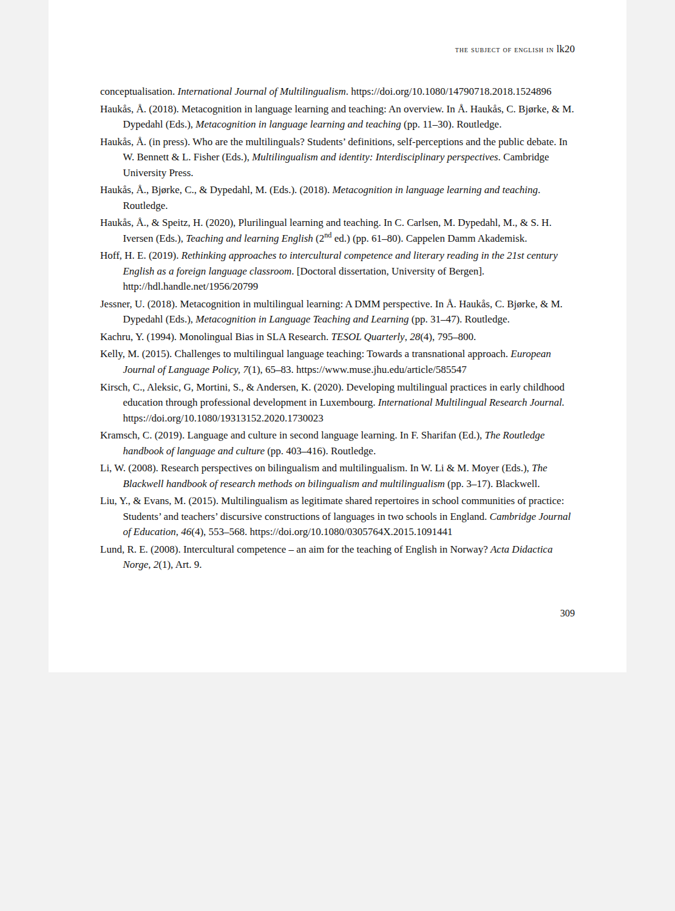the subject of english in lk20
conceptualisation. International Journal of Multilingualism. https://doi.org/10.1080/14790718.2018.1524896
Haukås, Å. (2018). Metacognition in language learning and teaching: An overview. In Å. Haukås, C. Bjørke, & M. Dypedahl (Eds.), Metacognition in language learning and teaching (pp. 11–30). Routledge.
Haukås, Å. (in press). Who are the multilinguals? Students’ definitions, self-perceptions and the public debate. In W. Bennett & L. Fisher (Eds.), Multilingualism and identity: Interdisciplinary perspectives. Cambridge University Press.
Haukås, Å., Bjørke, C., & Dypedahl, M. (Eds.). (2018). Metacognition in language learning and teaching. Routledge.
Haukås, Å., & Speitz, H. (2020), Plurilingual learning and teaching. In C. Carlsen, M. Dypedahl, M., & S. H. Iversen (Eds.), Teaching and learning English (2nd ed.) (pp. 61–80). Cappelen Damm Akademisk.
Hoff, H. E. (2019). Rethinking approaches to intercultural competence and literary reading in the 21st century English as a foreign language classroom. [Doctoral dissertation, University of Bergen]. http://hdl.handle.net/1956/20799
Jessner, U. (2018). Metacognition in multilingual learning: A DMM perspective. In Å. Haukås, C. Bjørke, & M. Dypedahl (Eds.), Metacognition in Language Teaching and Learning (pp. 31–47). Routledge.
Kachru, Y. (1994). Monolingual Bias in SLA Research. TESOL Quarterly, 28(4), 795–800.
Kelly, M. (2015). Challenges to multilingual language teaching: Towards a transnational approach. European Journal of Language Policy, 7(1), 65–83. https://www.muse.jhu.edu/article/585547
Kirsch, C., Aleksic, G, Mortini, S., & Andersen, K. (2020). Developing multilingual practices in early childhood education through professional development in Luxembourg. International Multilingual Research Journal. https://doi.org/10.1080/19313152.2020.1730023
Kramsch, C. (2019). Language and culture in second language learning. In F. Sharifan (Ed.), The Routledge handbook of language and culture (pp. 403–416). Routledge.
Li, W. (2008). Research perspectives on bilingualism and multilingualism. In W. Li & M. Moyer (Eds.), The Blackwell handbook of research methods on bilingualism and multilingualism (pp. 3–17). Blackwell.
Liu, Y., & Evans, M. (2015). Multilingualism as legitimate shared repertoires in school communities of practice: Students’ and teachers’ discursive constructions of languages in two schools in England. Cambridge Journal of Education, 46(4), 553–568. https://doi.org/10.1080/0305764X.2015.1091441
Lund, R. E. (2008). Intercultural competence – an aim for the teaching of English in Norway? Acta Didactica Norge, 2(1), Art. 9.
309